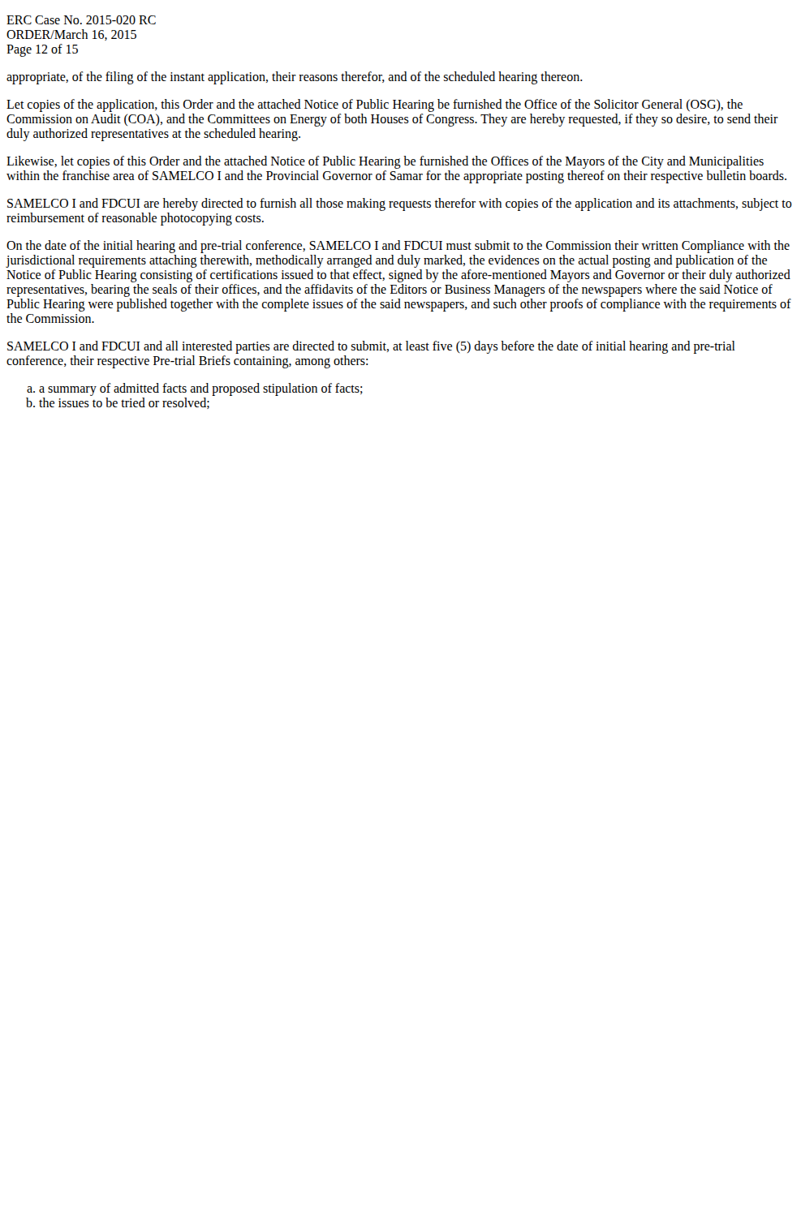ERC Case No. 2015-020 RC
ORDER/March 16, 2015
Page 12 of 15
appropriate, of the filing of the instant application, their reasons therefor, and of the scheduled hearing thereon.
Let copies of the application, this Order and the attached Notice of Public Hearing be furnished the Office of the Solicitor General (OSG), the Commission on Audit (COA), and the Committees on Energy of both Houses of Congress. They are hereby requested, if they so desire, to send their duly authorized representatives at the scheduled hearing.
Likewise, let copies of this Order and the attached Notice of Public Hearing be furnished the Offices of the Mayors of the City and Municipalities within the franchise area of SAMELCO I and the Provincial Governor of Samar for the appropriate posting thereof on their respective bulletin boards.
SAMELCO I and FDCUI are hereby directed to furnish all those making requests therefor with copies of the application and its attachments, subject to reimbursement of reasonable photocopying costs.
On the date of the initial hearing and pre-trial conference, SAMELCO I and FDCUI must submit to the Commission their written Compliance with the jurisdictional requirements attaching therewith, methodically arranged and duly marked, the evidences on the actual posting and publication of the Notice of Public Hearing consisting of certifications issued to that effect, signed by the afore-mentioned Mayors and Governor or their duly authorized representatives, bearing the seals of their offices, and the affidavits of the Editors or Business Managers of the newspapers where the said Notice of Public Hearing were published together with the complete issues of the said newspapers, and such other proofs of compliance with the requirements of the Commission.
SAMELCO I and FDCUI and all interested parties are directed to submit, at least five (5) days before the date of initial hearing and pre-trial conference, their respective Pre-trial Briefs containing, among others:
a summary of admitted facts and proposed stipulation of facts;
the issues to be tried or resolved;